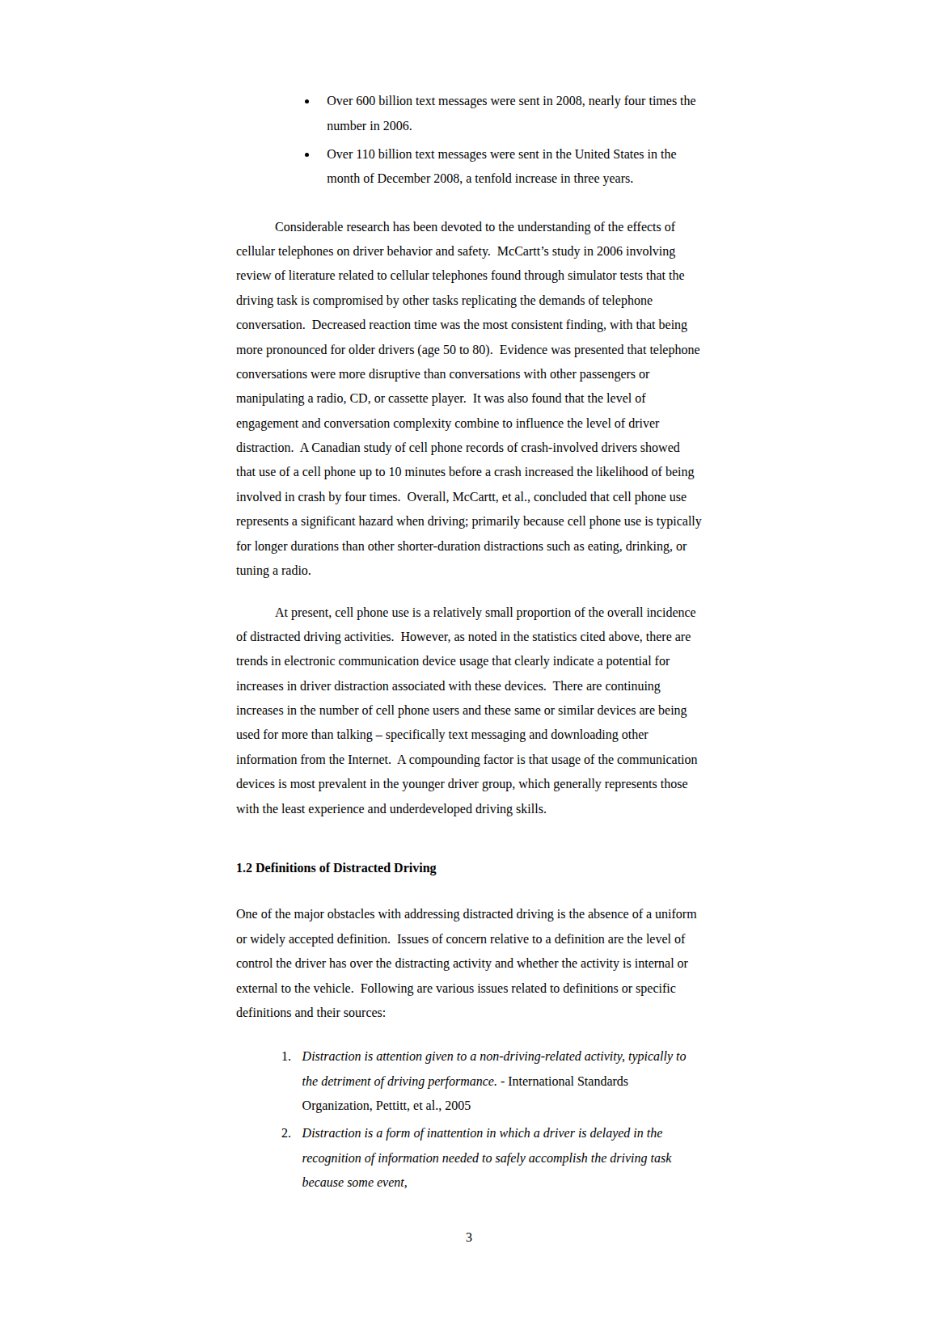Over 600 billion text messages were sent in 2008, nearly four times the number in 2006.
Over 110 billion text messages were sent in the United States in the month of December 2008, a tenfold increase in three years.
Considerable research has been devoted to the understanding of the effects of cellular telephones on driver behavior and safety. McCartt’s study in 2006 involving review of literature related to cellular telephones found through simulator tests that the driving task is compromised by other tasks replicating the demands of telephone conversation. Decreased reaction time was the most consistent finding, with that being more pronounced for older drivers (age 50 to 80). Evidence was presented that telephone conversations were more disruptive than conversations with other passengers or manipulating a radio, CD, or cassette player. It was also found that the level of engagement and conversation complexity combine to influence the level of driver distraction. A Canadian study of cell phone records of crash-involved drivers showed that use of a cell phone up to 10 minutes before a crash increased the likelihood of being involved in crash by four times. Overall, McCartt, et al., concluded that cell phone use represents a significant hazard when driving; primarily because cell phone use is typically for longer durations than other shorter-duration distractions such as eating, drinking, or tuning a radio.
At present, cell phone use is a relatively small proportion of the overall incidence of distracted driving activities. However, as noted in the statistics cited above, there are trends in electronic communication device usage that clearly indicate a potential for increases in driver distraction associated with these devices. There are continuing increases in the number of cell phone users and these same or similar devices are being used for more than talking – specifically text messaging and downloading other information from the Internet. A compounding factor is that usage of the communication devices is most prevalent in the younger driver group, which generally represents those with the least experience and underdeveloped driving skills.
1.2 Definitions of Distracted Driving
One of the major obstacles with addressing distracted driving is the absence of a uniform or widely accepted definition. Issues of concern relative to a definition are the level of control the driver has over the distracting activity and whether the activity is internal or external to the vehicle. Following are various issues related to definitions or specific definitions and their sources:
Distraction is attention given to a non-driving-related activity, typically to the detriment of driving performance. - International Standards Organization, Pettitt, et al., 2005
Distraction is a form of inattention in which a driver is delayed in the recognition of information needed to safely accomplish the driving task because some event,
3